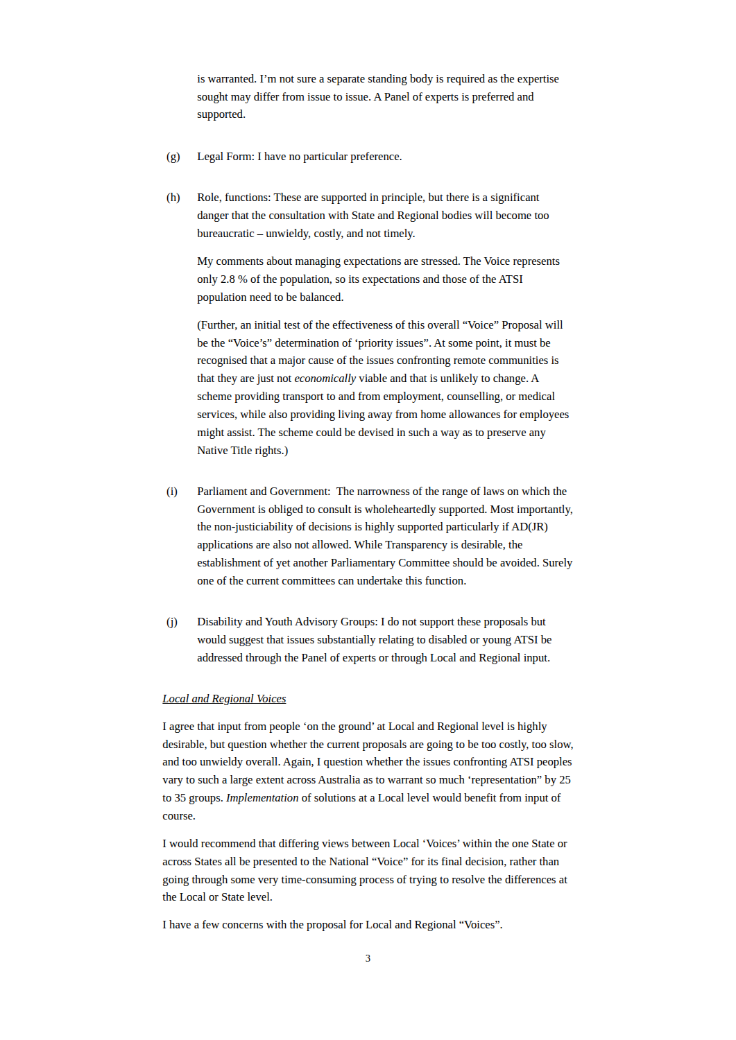is warranted. I’m not sure a separate standing body is required as the expertise sought may differ from issue to issue. A Panel of experts is preferred and supported.
(g)
Legal Form: I have no particular preference.
(h)
Role, functions: These are supported in principle, but there is a significant danger that the consultation with State and Regional bodies will become too bureaucratic – unwieldy, costly, and not timely.
My comments about managing expectations are stressed. The Voice represents only 2.8 % of the population, so its expectations and those of the ATSI population need to be balanced.
(Further, an initial test of the effectiveness of this overall “Voice” Proposal will be the “Voice’s” determination of ‘priority issues”. At some point, it must be recognised that a major cause of the issues confronting remote communities is that they are just not economically viable and that is unlikely to change. A scheme providing transport to and from employment, counselling, or medical services, while also providing living away from home allowances for employees might assist. The scheme could be devised in such a way as to preserve any Native Title rights.)
(i)
Parliament and Government: The narrowness of the range of laws on which the Government is obliged to consult is wholeheartedly supported. Most importantly, the non-justiciability of decisions is highly supported particularly if AD(JR) applications are also not allowed. While Transparency is desirable, the establishment of yet another Parliamentary Committee should be avoided. Surely one of the current committees can undertake this function.
(j)
Disability and Youth Advisory Groups: I do not support these proposals but would suggest that issues substantially relating to disabled or young ATSI be addressed through the Panel of experts or through Local and Regional input.
Local and Regional Voices
I agree that input from people ‘on the ground’ at Local and Regional level is highly desirable, but question whether the current proposals are going to be too costly, too slow, and too unwieldy overall. Again, I question whether the issues confronting ATSI peoples vary to such a large extent across Australia as to warrant so much ‘representation” by 25 to 35 groups. Implementation of solutions at a Local level would benefit from input of course.
I would recommend that differing views between Local ‘Voices’ within the one State or across States all be presented to the National “Voice” for its final decision, rather than going through some very time-consuming process of trying to resolve the differences at the Local or State level.
I have a few concerns with the proposal for Local and Regional “Voices”.
3